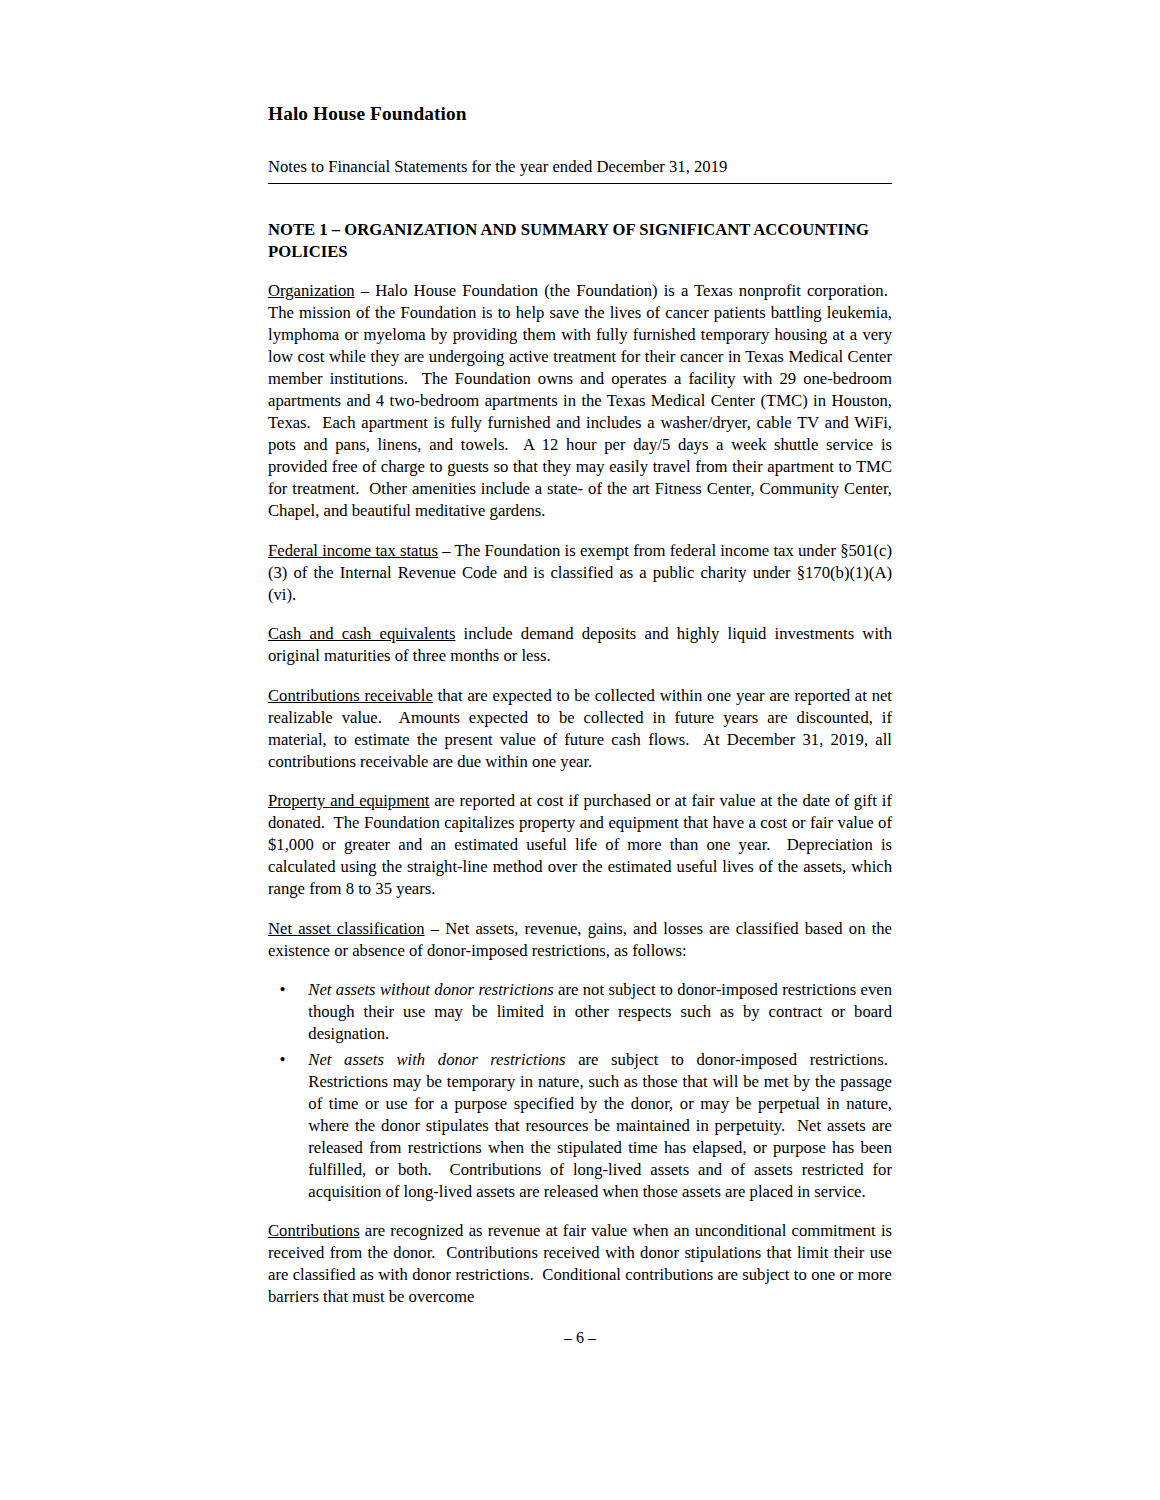Halo House Foundation
Notes to Financial Statements for the year ended December 31, 2019
Note 1 – Organization and Summary of Significant Accounting Policies
Organization – Halo House Foundation (the Foundation) is a Texas nonprofit corporation. The mission of the Foundation is to help save the lives of cancer patients battling leukemia, lymphoma or myeloma by providing them with fully furnished temporary housing at a very low cost while they are undergoing active treatment for their cancer in Texas Medical Center member institutions. The Foundation owns and operates a facility with 29 one-bedroom apartments and 4 two-bedroom apartments in the Texas Medical Center (TMC) in Houston, Texas. Each apartment is fully furnished and includes a washer/dryer, cable TV and WiFi, pots and pans, linens, and towels. A 12 hour per day/5 days a week shuttle service is provided free of charge to guests so that they may easily travel from their apartment to TMC for treatment. Other amenities include a state- of the art Fitness Center, Community Center, Chapel, and beautiful meditative gardens.
Federal income tax status – The Foundation is exempt from federal income tax under §501(c)(3) of the Internal Revenue Code and is classified as a public charity under §170(b)(1)(A)(vi).
Cash and cash equivalents include demand deposits and highly liquid investments with original maturities of three months or less.
Contributions receivable that are expected to be collected within one year are reported at net realizable value. Amounts expected to be collected in future years are discounted, if material, to estimate the present value of future cash flows. At December 31, 2019, all contributions receivable are due within one year.
Property and equipment are reported at cost if purchased or at fair value at the date of gift if donated. The Foundation capitalizes property and equipment that have a cost or fair value of $1,000 or greater and an estimated useful life of more than one year. Depreciation is calculated using the straight-line method over the estimated useful lives of the assets, which range from 8 to 35 years.
Net asset classification – Net assets, revenue, gains, and losses are classified based on the existence or absence of donor-imposed restrictions, as follows:
Net assets without donor restrictions are not subject to donor-imposed restrictions even though their use may be limited in other respects such as by contract or board designation.
Net assets with donor restrictions are subject to donor-imposed restrictions. Restrictions may be temporary in nature, such as those that will be met by the passage of time or use for a purpose specified by the donor, or may be perpetual in nature, where the donor stipulates that resources be maintained in perpetuity. Net assets are released from restrictions when the stipulated time has elapsed, or purpose has been fulfilled, or both. Contributions of long-lived assets and of assets restricted for acquisition of long-lived assets are released when those assets are placed in service.
Contributions are recognized as revenue at fair value when an unconditional commitment is received from the donor. Contributions received with donor stipulations that limit their use are classified as with donor restrictions. Conditional contributions are subject to one or more barriers that must be overcome
– 6 –